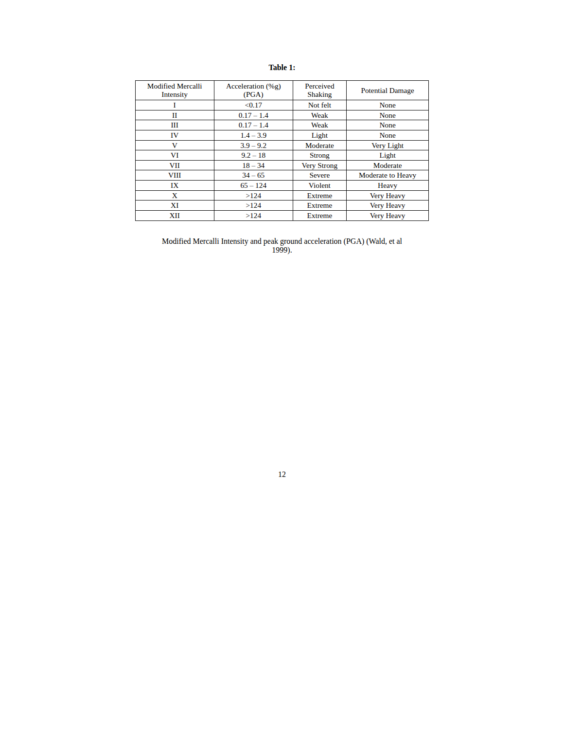Table 1:
| Modified Mercalli Intensity | Acceleration (%g) (PGA) | Perceived Shaking | Potential Damage |
| --- | --- | --- | --- |
| I | <0.17 | Not felt | None |
| II | 0.17 – 1.4 | Weak | None |
| III | 0.17 – 1.4 | Weak | None |
| IV | 1.4 – 3.9 | Light | None |
| V | 3.9 – 9.2 | Moderate | Very Light |
| VI | 9.2 – 18 | Strong | Light |
| VII | 18 – 34 | Very Strong | Moderate |
| VIII | 34 – 65 | Severe | Moderate to Heavy |
| IX | 65 – 124 | Violent | Heavy |
| X | >124 | Extreme | Very Heavy |
| XI | >124 | Extreme | Very Heavy |
| XII | >124 | Extreme | Very Heavy |
Modified Mercalli Intensity and peak ground acceleration (PGA) (Wald, et al 1999).
12